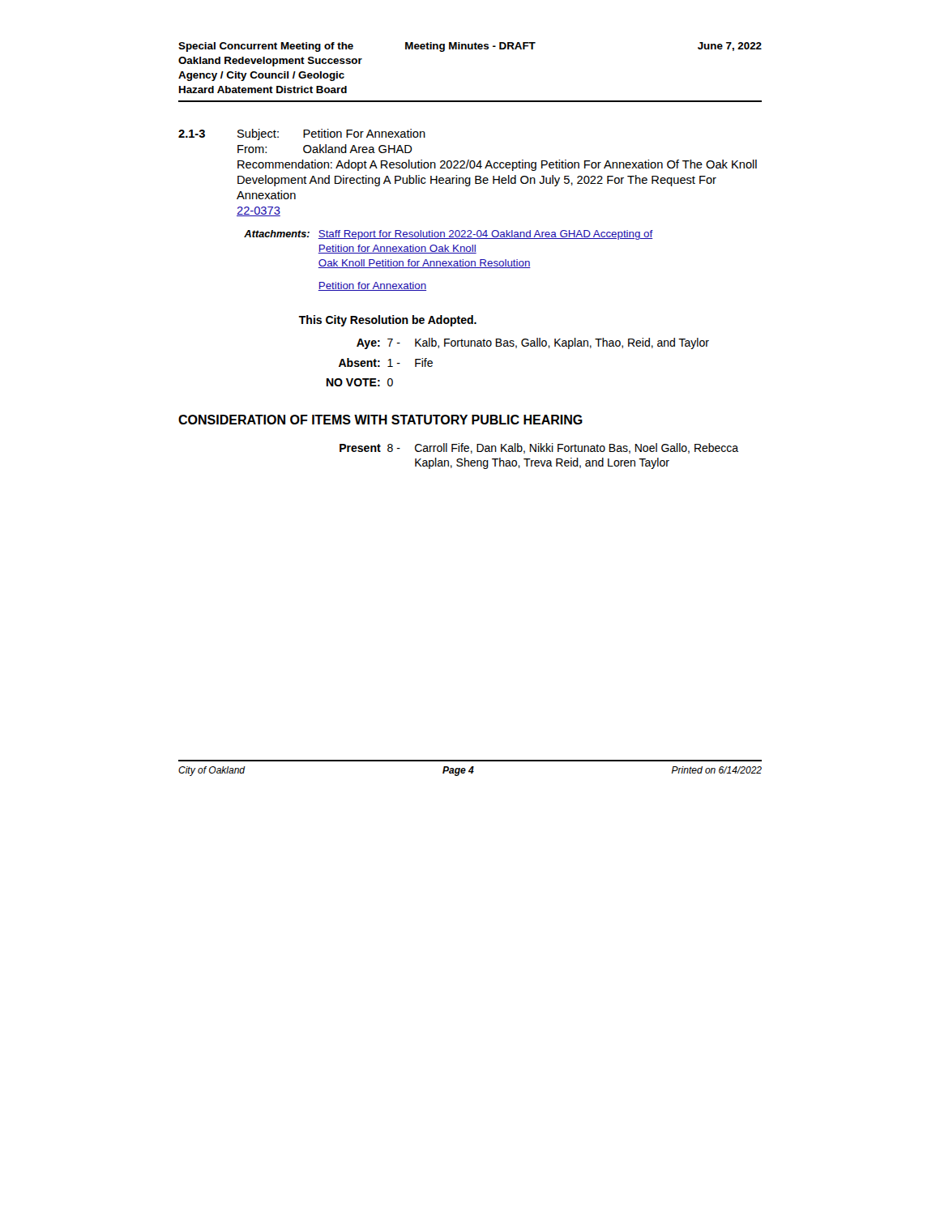Special Concurrent Meeting of the
Oakland Redevelopment Successor
Agency / City Council / Geologic
Hazard Abatement District Board
Meeting Minutes - DRAFT
June 7, 2022
2.1-3
Subject:
Petition For Annexation
From:
Oakland Area GHAD
Recommendation: Adopt A Resolution 2022/04 Accepting Petition For Annexation Of The Oak Knoll Development And Directing A Public Hearing Be Held On July 5, 2022 For The Request For Annexation
22-0373
Attachments:
Staff Report for Resolution 2022-04 Oakland Area GHAD Accepting of Petition for Annexation Oak Knoll Oak Knoll Petition for Annexation Resolution
Petition for Annexation
This City Resolution be Adopted.
Aye:
7 -
Kalb, Fortunato Bas, Gallo, Kaplan, Thao, Reid, and Taylor
Absent:
1 -
Fife
NO VOTE:
0
CONSIDERATION OF ITEMS WITH STATUTORY PUBLIC HEARING
Present
8 -
Carroll Fife, Dan Kalb, Nikki Fortunato Bas, Noel Gallo, Rebecca Kaplan, Sheng Thao, Treva Reid, and Loren Taylor
City of Oakland
Page 4
Printed on 6/14/2022